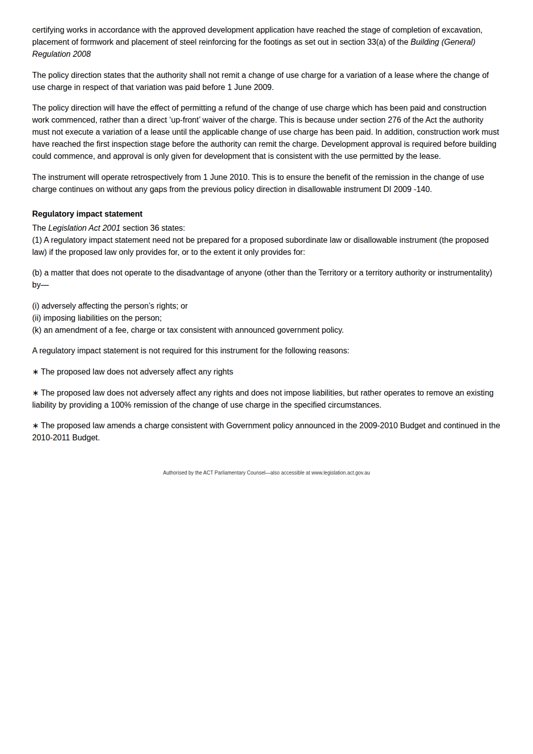certifying works in accordance with the approved development application have reached the stage of completion of excavation, placement of formwork and placement of steel reinforcing for the footings as set out in section 33(a) of the Building (General) Regulation 2008
The policy direction states that the authority shall not remit a change of use charge for a variation of a lease where the change of use charge in respect of that variation was paid before 1 June 2009.
The policy direction will have the effect of permitting a refund of the change of use charge which has been paid and construction work commenced, rather than a direct ‘up-front’ waiver of the charge. This is because under section 276 of the Act the authority must not execute a variation of a lease until the applicable change of use charge has been paid. In addition, construction work must have reached the first inspection stage before the authority can remit the charge. Development approval is required before building could commence, and approval is only given for development that is consistent with the use permitted by the lease.
The instrument will operate retrospectively from 1 June 2010. This is to ensure the benefit of the remission in the change of use charge continues on without any gaps from the previous policy direction in disallowable instrument DI 2009 -140.
Regulatory impact statement
The Legislation Act 2001 section 36 states:
(1) A regulatory impact statement need not be prepared for a proposed subordinate law or disallowable instrument (the proposed law) if the proposed law only provides for, or to the extent it only provides for:
(b) a matter that does not operate to the disadvantage of anyone (other than the Territory or a territory authority or instrumentality) by—
(i) adversely affecting the person’s rights; or
(ii) imposing liabilities on the person;
(k) an amendment of a fee, charge or tax consistent with announced government policy.
A regulatory impact statement is not required for this instrument for the following reasons:
∗ The proposed law does not adversely affect any rights
∗ The proposed law does not adversely affect any rights and does not impose liabilities, but rather operates to remove an existing liability by providing a 100% remission of the change of use charge in the specified circumstances.
∗ The proposed law amends a charge consistent with Government policy announced in the 2009-2010 Budget and continued in the 2010-2011 Budget.
Authorised by the ACT Parliamentary Counsel—also accessible at www.legislation.act.gov.au